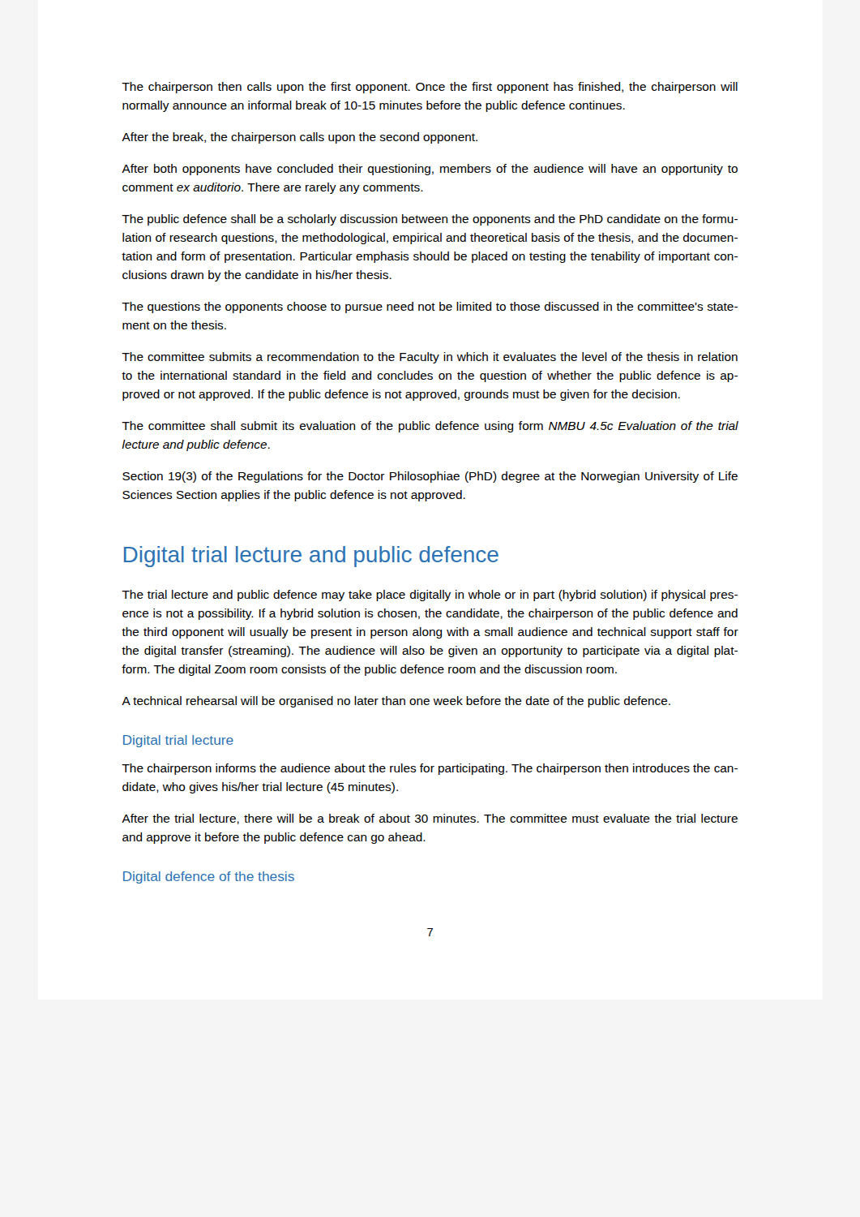The chairperson then calls upon the first opponent. Once the first opponent has finished, the chairperson will normally announce an informal break of 10-15 minutes before the public defence continues.
After the break, the chairperson calls upon the second opponent.
After both opponents have concluded their questioning, members of the audience will have an opportunity to comment ex auditorio. There are rarely any comments.
The public defence shall be a scholarly discussion between the opponents and the PhD candidate on the formulation of research questions, the methodological, empirical and theoretical basis of the thesis, and the documentation and form of presentation. Particular emphasis should be placed on testing the tenability of important conclusions drawn by the candidate in his/her thesis.
The questions the opponents choose to pursue need not be limited to those discussed in the committee's statement on the thesis.
The committee submits a recommendation to the Faculty in which it evaluates the level of the thesis in relation to the international standard in the field and concludes on the question of whether the public defence is approved or not approved. If the public defence is not approved, grounds must be given for the decision.
The committee shall submit its evaluation of the public defence using form NMBU 4.5c Evaluation of the trial lecture and public defence.
Section 19(3) of the Regulations for the Doctor Philosophiae (PhD) degree at the Norwegian University of Life Sciences Section applies if the public defence is not approved.
Digital trial lecture and public defence
The trial lecture and public defence may take place digitally in whole or in part (hybrid solution) if physical presence is not a possibility. If a hybrid solution is chosen, the candidate, the chairperson of the public defence and the third opponent will usually be present in person along with a small audience and technical support staff for the digital transfer (streaming). The audience will also be given an opportunity to participate via a digital platform. The digital Zoom room consists of the public defence room and the discussion room.
A technical rehearsal will be organised no later than one week before the date of the public defence.
Digital trial lecture
The chairperson informs the audience about the rules for participating. The chairperson then introduces the candidate, who gives his/her trial lecture (45 minutes).
After the trial lecture, there will be a break of about 30 minutes. The committee must evaluate the trial lecture and approve it before the public defence can go ahead.
Digital defence of the thesis
7